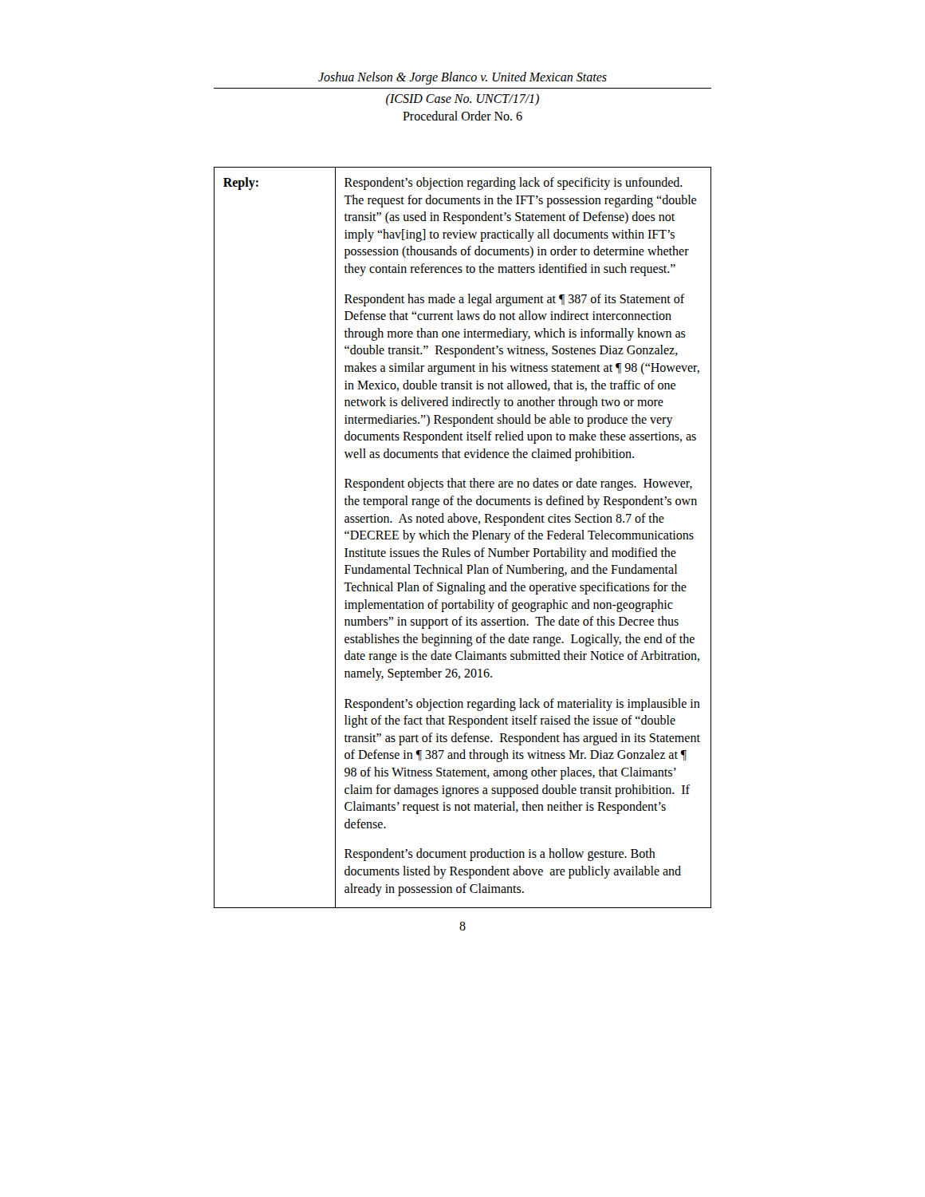Joshua Nelson & Jorge Blanco v. United Mexican States
(ICSID Case No. UNCT/17/1)
Procedural Order No. 6
| Reply: | Respondent’s objection regarding lack of specificity is unfounded. The request for documents in the IFT’s possession regarding “double transit” (as used in Respondent’s Statement of Defense) does not imply “hav[ing] to review practically all documents within IFT’s possession (thousands of documents) in order to determine whether they contain references to the matters identified in such request.” Respondent has made a legal argument at ¶ 387 of its Statement of Defense that “current laws do not allow indirect interconnection through more than one intermediary, which is informally known as “double transit.” Respondent’s witness, Sostenes Diaz Gonzalez, makes a similar argument in his witness statement at ¶ 98 (“However, in Mexico, double transit is not allowed, that is, the traffic of one network is delivered indirectly to another through two or more intermediaries.”) Respondent should be able to produce the very documents Respondent itself relied upon to make these assertions, as well as documents that evidence the claimed prohibition. Respondent objects that there are no dates or date ranges. However, the temporal range of the documents is defined by Respondent’s own assertion. As noted above, Respondent cites Section 8.7 of the “DECREE by which the Plenary of the Federal Telecommunications Institute issues the Rules of Number Portability and modified the Fundamental Technical Plan of Numbering, and the Fundamental Technical Plan of Signaling and the operative specifications for the implementation of portability of geographic and non-geographic numbers” in support of its assertion. The date of this Decree thus establishes the beginning of the date range. Logically, the end of the date range is the date Claimants submitted their Notice of Arbitration, namely, September 26, 2016. Respondent’s objection regarding lack of materiality is implausible in light of the fact that Respondent itself raised the issue of “double transit” as part of its defense. Respondent has argued in its Statement of Defense in ¶ 387 and through its witness Mr. Diaz Gonzalez at ¶ 98 of his Witness Statement, among other places, that Claimants’ claim for damages ignores a supposed double transit prohibition. If Claimants’ request is not material, then neither is Respondent’s defense. Respondent’s document production is a hollow gesture. Both documents listed by Respondent above are publicly available and already in possession of Claimants. |
8